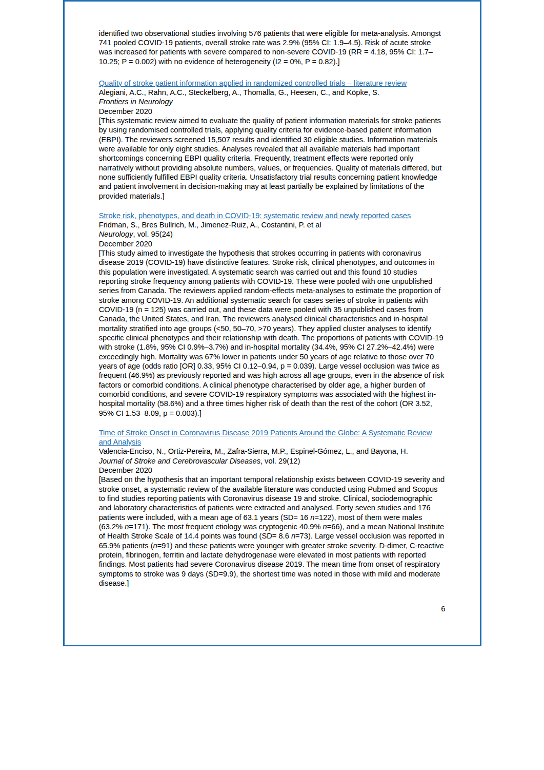identified two observational studies involving 576 patients that were eligible for meta-analysis. Amongst 741 pooled COVID-19 patients, overall stroke rate was 2.9% (95% CI: 1.9–4.5). Risk of acute stroke was increased for patients with severe compared to non-severe COVID-19 (RR = 4.18, 95% CI: 1.7–10.25; P = 0.002) with no evidence of heterogeneity (I2 = 0%, P = 0.82).]
Quality of stroke patient information applied in randomized controlled trials – literature review
Alegiani, A.C., Rahn, A.C., Steckelberg, A., Thomalla, G., Heesen, C., and Köpke, S.
Frontiers in Neurology
December 2020
[This systematic review aimed to evaluate the quality of patient information materials for stroke patients by using randomised controlled trials, applying quality criteria for evidence-based patient information (EBPI). The reviewers screened 15,507 results and identified 30 eligible studies. Information materials were available for only eight studies. Analyses revealed that all available materials had important shortcomings concerning EBPI quality criteria. Frequently, treatment effects were reported only narratively without providing absolute numbers, values, or frequencies. Quality of materials differed, but none sufficiently fulfilled EBPI quality criteria. Unsatisfactory trial results concerning patient knowledge and patient involvement in decision-making may at least partially be explained by limitations of the provided materials.]
Stroke risk, phenotypes, and death in COVID-19: systematic review and newly reported cases
Fridman, S., Bres Bullrich, M., Jimenez-Ruiz, A., Costantini, P. et al
Neurology, vol. 95(24)
December 2020
[This study aimed to investigate the hypothesis that strokes occurring in patients with coronavirus disease 2019 (COVID-19) have distinctive features. Stroke risk, clinical phenotypes, and outcomes in this population were investigated. A systematic search was carried out and this found 10 studies reporting stroke frequency among patients with COVID-19. These were pooled with one unpublished series from Canada. The reviewers applied random-effects meta-analyses to estimate the proportion of stroke among COVID-19. An additional systematic search for cases series of stroke in patients with COVID-19 (n = 125) was carried out, and these data were pooled with 35 unpublished cases from Canada, the United States, and Iran. The reviewers analysed clinical characteristics and in-hospital mortality stratified into age groups (<50, 50–70, >70 years). They applied cluster analyses to identify specific clinical phenotypes and their relationship with death. The proportions of patients with COVID-19 with stroke (1.8%, 95% CI 0.9%–3.7%) and in-hospital mortality (34.4%, 95% CI 27.2%–42.4%) were exceedingly high. Mortality was 67% lower in patients under 50 years of age relative to those over 70 years of age (odds ratio [OR] 0.33, 95% CI 0.12–0.94, p = 0.039). Large vessel occlusion was twice as frequent (46.9%) as previously reported and was high across all age groups, even in the absence of risk factors or comorbid conditions. A clinical phenotype characterised by older age, a higher burden of comorbid conditions, and severe COVID-19 respiratory symptoms was associated with the highest in-hospital mortality (58.6%) and a three times higher risk of death than the rest of the cohort (OR 3.52, 95% CI 1.53–8.09, p = 0.003).]
Time of Stroke Onset in Coronavirus Disease 2019 Patients Around the Globe: A Systematic Review and Analysis
Valencia-Enciso, N., Ortiz-Pereira, M., Zafra-Sierra, M.P., Espinel-Gómez, L., and Bayona, H.
Journal of Stroke and Cerebrovascular Diseases, vol. 29(12)
December 2020
[Based on the hypothesis that an important temporal relationship exists between COVID-19 severity and stroke onset, a systematic review of the available literature was conducted using Pubmed and Scopus to find studies reporting patients with Coronavirus disease 19 and stroke. Clinical, sociodemographic and laboratory characteristics of patients were extracted and analysed. Forty seven studies and 176 patients were included, with a mean age of 63.1 years (SD= 16 n=122), most of them were males (63.2% n=171). The most frequent etiology was cryptogenic 40.9% n=66), and a mean National Institute of Health Stroke Scale of 14.4 points was found (SD= 8.6 n=73). Large vessel occlusion was reported in 65.9% patients (n=91) and these patients were younger with greater stroke severity. D-dimer, C-reactive protein, fibrinogen, ferritin and lactate dehydrogenase were elevated in most patients with reported findings. Most patients had severe Coronavirus disease 2019. The mean time from onset of respiratory symptoms to stroke was 9 days (SD=9.9), the shortest time was noted in those with mild and moderate disease.]
6